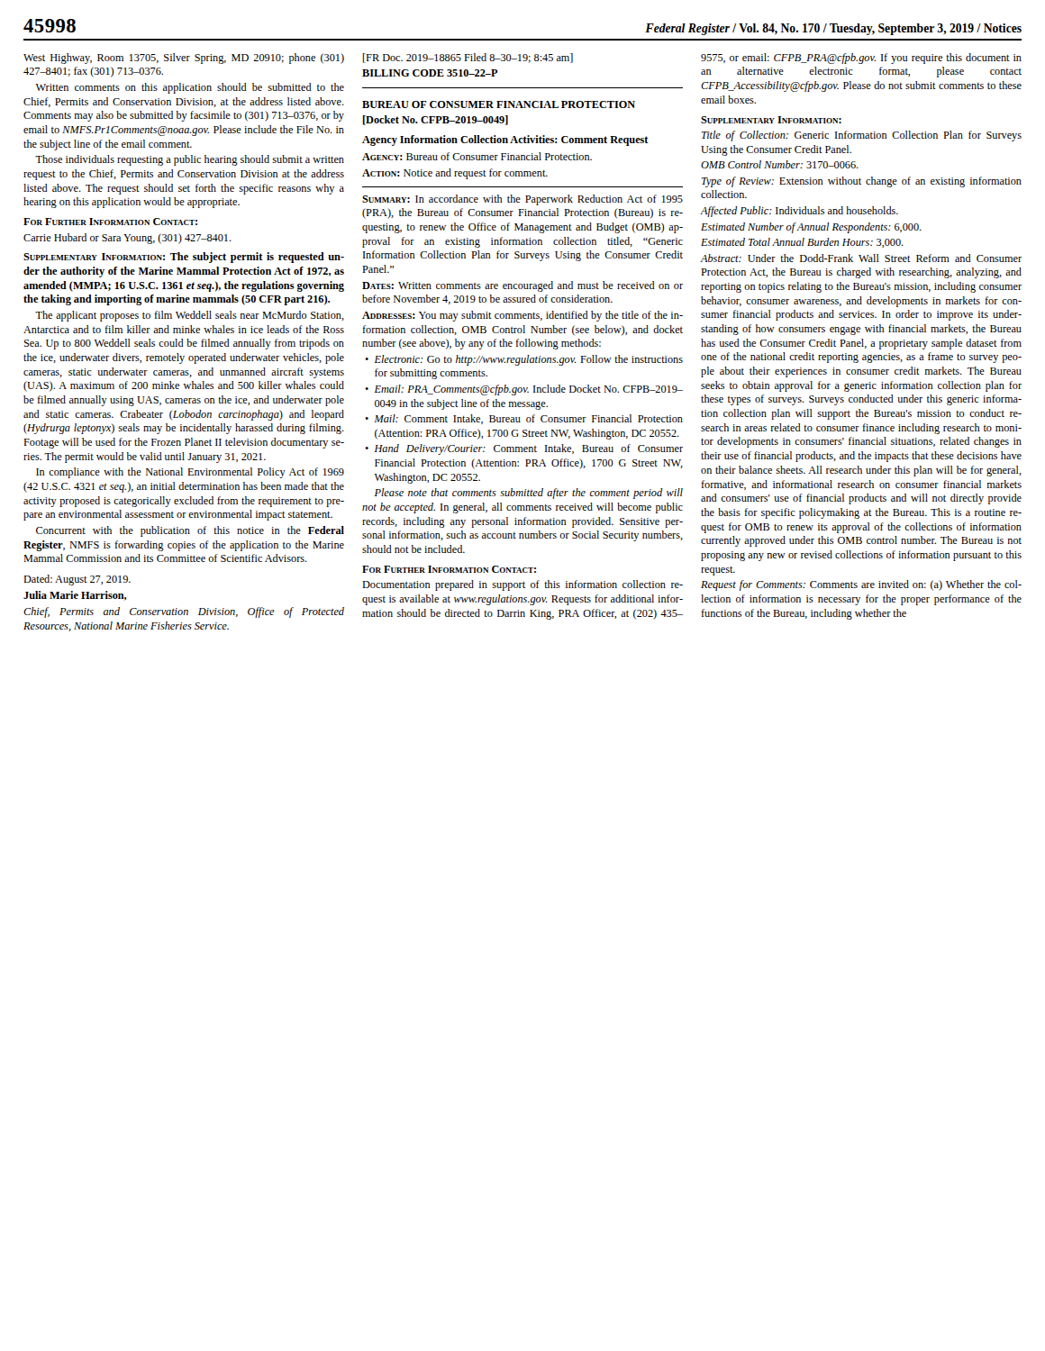45998
Federal Register / Vol. 84, No. 170 / Tuesday, September 3, 2019 / Notices
West Highway, Room 13705, Silver Spring, MD 20910; phone (301) 427–8401; fax (301) 713–0376.
Written comments on this application should be submitted to the Chief, Permits and Conservation Division, at the address listed above. Comments may also be submitted by facsimile to (301) 713–0376, or by email to NMFS.Pr1Comments@noaa.gov. Please include the File No. in the subject line of the email comment.
Those individuals requesting a public hearing should submit a written request to the Chief, Permits and Conservation Division at the address listed above. The request should set forth the specific reasons why a hearing on this application would be appropriate.
For Further Information Contact:
Carrie Hubard or Sara Young, (301) 427–8401.
Supplementary Information: The subject permit is requested under the authority of the Marine Mammal Protection Act of 1972, as amended (MMPA; 16 U.S.C. 1361 et seq.), the regulations governing the taking and importing of marine mammals (50 CFR part 216).
The applicant proposes to film Weddell seals near McMurdo Station, Antarctica and to film killer and minke whales in ice leads of the Ross Sea. Up to 800 Weddell seals could be filmed annually from tripods on the ice, underwater divers, remotely operated underwater vehicles, pole cameras, static underwater cameras, and unmanned aircraft systems (UAS). A maximum of 200 minke whales and 500 killer whales could be filmed annually using UAS, cameras on the ice, and underwater pole and static cameras. Crabeater (Lobodon carcinophaga) and leopard (Hydrurga leptonyx) seals may be incidentally harassed during filming. Footage will be used for the Frozen Planet II television documentary series. The permit would be valid until January 31, 2021.
In compliance with the National Environmental Policy Act of 1969 (42 U.S.C. 4321 et seq.), an initial determination has been made that the activity proposed is categorically excluded from the requirement to prepare an environmental assessment or environmental impact statement.
Concurrent with the publication of this notice in the Federal Register, NMFS is forwarding copies of the application to the Marine Mammal Commission and its Committee of Scientific Advisors.
Dated: August 27, 2019.
Julia Marie Harrison,
Chief, Permits and Conservation Division, Office of Protected Resources, National Marine Fisheries Service.
[FR Doc. 2019–18865 Filed 8–30–19; 8:45 am]
BILLING CODE 3510–22–P
BUREAU OF CONSUMER FINANCIAL PROTECTION
[Docket No. CFPB–2019–0049]
Agency Information Collection Activities: Comment Request
Agency: Bureau of Consumer Financial Protection.
Action: Notice and request for comment.
Summary: In accordance with the Paperwork Reduction Act of 1995 (PRA), the Bureau of Consumer Financial Protection (Bureau) is requesting, to renew the Office of Management and Budget (OMB) approval for an existing information collection titled, “Generic Information Collection Plan for Surveys Using the Consumer Credit Panel.”
Dates: Written comments are encouraged and must be received on or before November 4, 2019 to be assured of consideration.
Addresses: You may submit comments, identified by the title of the information collection, OMB Control Number (see below), and docket number (see above), by any of the following methods:
Electronic: Go to http://www.regulations.gov. Follow the instructions for submitting comments.
Email: PRA_Comments@cfpb.gov. Include Docket No. CFPB–2019–0049 in the subject line of the message.
Mail: Comment Intake, Bureau of Consumer Financial Protection (Attention: PRA Office), 1700 G Street NW, Washington, DC 20552.
Hand Delivery/Courier: Comment Intake, Bureau of Consumer Financial Protection (Attention: PRA Office), 1700 G Street NW, Washington, DC 20552.
Please note that comments submitted after the comment period will not be accepted. In general, all comments received will become public records, including any personal information provided. Sensitive personal information, such as account numbers or Social Security numbers, should not be included.
For Further Information Contact:
Documentation prepared in support of this information collection request is available at www.regulations.gov. Requests for additional information should be directed to Darrin King, PRA Officer, at (202) 435–9575, or email: CFPB_PRA@cfpb.gov. If you require this document in an alternative electronic format, please contact CFPB_Accessibility@cfpb.gov. Please do not submit comments to these email boxes.
Supplementary Information:
Title of Collection: Generic Information Collection Plan for Surveys Using the Consumer Credit Panel.
OMB Control Number: 3170–0066.
Type of Review: Extension without change of an existing information collection.
Affected Public: Individuals and households.
Estimated Number of Annual Respondents: 6,000.
Estimated Total Annual Burden Hours: 3,000.
Abstract: Under the Dodd-Frank Wall Street Reform and Consumer Protection Act, the Bureau is charged with researching, analyzing, and reporting on topics relating to the Bureau's mission, including consumer behavior, consumer awareness, and developments in markets for consumer financial products and services. In order to improve its understanding of how consumers engage with financial markets, the Bureau has used the Consumer Credit Panel, a proprietary sample dataset from one of the national credit reporting agencies, as a frame to survey people about their experiences in consumer credit markets. The Bureau seeks to obtain approval for a generic information collection plan for these types of surveys. Surveys conducted under this generic information collection plan will support the Bureau's mission to conduct research in areas related to consumer finance including research to monitor developments in consumers' financial situations, related changes in their use of financial products, and the impacts that these decisions have on their balance sheets. All research under this plan will be for general, formative, and informational research on consumer financial markets and consumers' use of financial products and will not directly provide the basis for specific policymaking at the Bureau. This is a routine request for OMB to renew its approval of the collections of information currently approved under this OMB control number. The Bureau is not proposing any new or revised collections of information pursuant to this request.
Request for Comments: Comments are invited on: (a) Whether the collection of information is necessary for the proper performance of the functions of the Bureau, including whether the